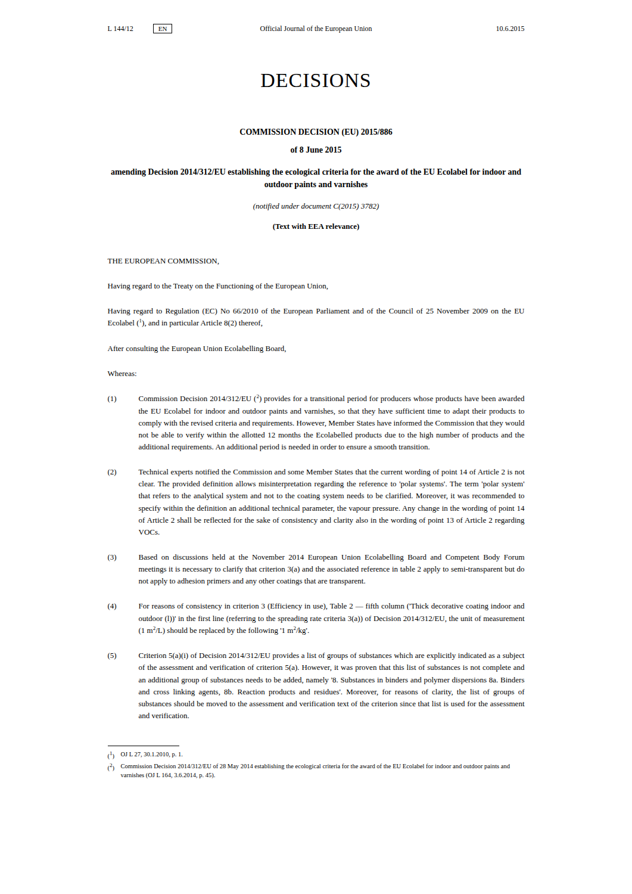L 144/12 EN
Official Journal of the European Union
10.6.2015
DECISIONS
COMMISSION DECISION (EU) 2015/886
of 8 June 2015
amending Decision 2014/312/EU establishing the ecological criteria for the award of the EU Ecolabel for indoor and outdoor paints and varnishes
(notified under document C(2015) 3782)
(Text with EEA relevance)
THE EUROPEAN COMMISSION,
Having regard to the Treaty on the Functioning of the European Union,
Having regard to Regulation (EC) No 66/2010 of the European Parliament and of the Council of 25 November 2009 on the EU Ecolabel (1), and in particular Article 8(2) thereof,
After consulting the European Union Ecolabelling Board,
Whereas:
(1)
Commission Decision 2014/312/EU (2) provides for a transitional period for producers whose products have been awarded the EU Ecolabel for indoor and outdoor paints and varnishes, so that they have sufficient time to adapt their products to comply with the revised criteria and requirements. However, Member States have informed the Commission that they would not be able to verify within the allotted 12 months the Ecolabelled products due to the high number of products and the additional requirements. An additional period is needed in order to ensure a smooth transition.
(2)
Technical experts notified the Commission and some Member States that the current wording of point 14 of Article 2 is not clear. The provided definition allows misinterpretation regarding the reference to 'polar systems'. The term 'polar system' that refers to the analytical system and not to the coating system needs to be clarified. Moreover, it was recommended to specify within the definition an additional technical parameter, the vapour pressure. Any change in the wording of point 14 of Article 2 shall be reflected for the sake of consistency and clarity also in the wording of point 13 of Article 2 regarding VOCs.
(3)
Based on discussions held at the November 2014 European Union Ecolabelling Board and Competent Body Forum meetings it is necessary to clarify that criterion 3(a) and the associated reference in table 2 apply to semi-transparent but do not apply to adhesion primers and any other coatings that are transparent.
(4)
For reasons of consistency in criterion 3 (Efficiency in use), Table 2 — fifth column ('Thick decorative coating indoor and outdoor (l))' in the first line (referring to the spreading rate criteria 3(a)) of Decision 2014/312/EU, the unit of measurement (1 m2/L) should be replaced by the following '1 m2/kg'.
(5)
Criterion 5(a)(i) of Decision 2014/312/EU provides a list of groups of substances which are explicitly indicated as a subject of the assessment and verification of criterion 5(a). However, it was proven that this list of substances is not complete and an additional group of substances needs to be added, namely '8. Substances in binders and polymer dispersions 8a. Binders and cross linking agents, 8b. Reaction products and residues'. Moreover, for reasons of clarity, the list of groups of substances should be moved to the assessment and verification text of the criterion since that list is used for the assessment and verification.
(1)
OJ L 27, 30.1.2010, p. 1.
(2)
Commission Decision 2014/312/EU of 28 May 2014 establishing the ecological criteria for the award of the EU Ecolabel for indoor and outdoor paints and varnishes (OJ L 164, 3.6.2014, p. 45).